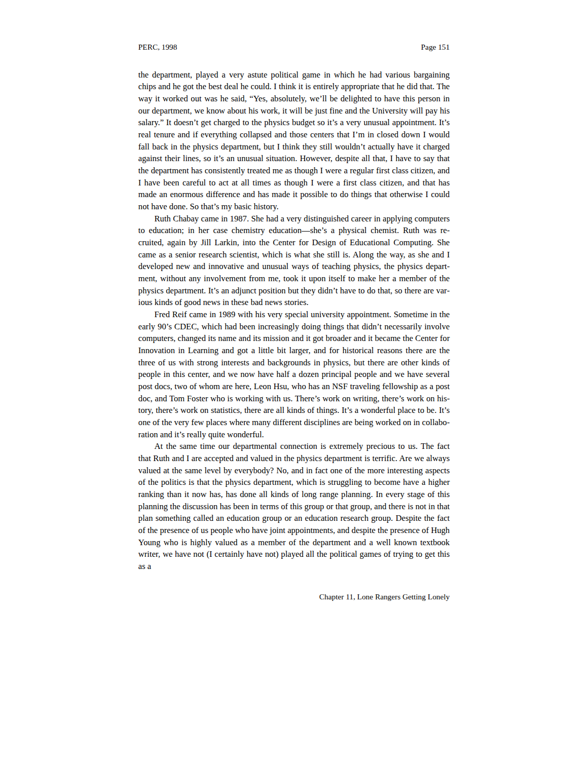PERC, 1998 Page 151
the department, played a very astute political game in which he had various bargaining chips and he got the best deal he could. I think it is entirely appropriate that he did that. The way it worked out was he said, “Yes, absolutely, we’ll be delighted to have this person in our department, we know about his work, it will be just fine and the University will pay his salary.” It doesn’t get charged to the physics budget so it’s a very unusual appointment. It’s real tenure and if everything collapsed and those centers that I’m in closed down I would fall back in the physics department, but I think they still wouldn’t actually have it charged against their lines, so it’s an unusual situation. However, despite all that, I have to say that the department has consistently treated me as though I were a regular first class citizen, and I have been careful to act at all times as though I were a first class citizen, and that has made an enormous difference and has made it possible to do things that otherwise I could not have done. So that’s my basic history.
Ruth Chabay came in 1987. She had a very distinguished career in applying computers to education; in her case chemistry education—she’s a physical chemist. Ruth was recruited, again by Jill Larkin, into the Center for Design of Educational Computing. She came as a senior research scientist, which is what she still is. Along the way, as she and I developed new and innovative and unusual ways of teaching physics, the physics department, without any involvement from me, took it upon itself to make her a member of the physics department. It’s an adjunct position but they didn’t have to do that, so there are various kinds of good news in these bad news stories.
Fred Reif came in 1989 with his very special university appointment. Sometime in the early 90’s CDEC, which had been increasingly doing things that didn’t necessarily involve computers, changed its name and its mission and it got broader and it became the Center for Innovation in Learning and got a little bit larger, and for historical reasons there are the three of us with strong interests and backgrounds in physics, but there are other kinds of people in this center, and we now have half a dozen principal people and we have several post docs, two of whom are here, Leon Hsu, who has an NSF traveling fellowship as a post doc, and Tom Foster who is working with us. There’s work on writing, there’s work on history, there’s work on statistics, there are all kinds of things. It’s a wonderful place to be. It’s one of the very few places where many different disciplines are being worked on in collaboration and it’s really quite wonderful.
At the same time our departmental connection is extremely precious to us. The fact that Ruth and I are accepted and valued in the physics department is terrific. Are we always valued at the same level by everybody? No, and in fact one of the more interesting aspects of the politics is that the physics department, which is struggling to become have a higher ranking than it now has, has done all kinds of long range planning. In every stage of this planning the discussion has been in terms of this group or that group, and there is not in that plan something called an education group or an education research group. Despite the fact of the presence of us people who have joint appointments, and despite the presence of Hugh Young who is highly valued as a member of the department and a well known textbook writer, we have not (I certainly have not) played all the political games of trying to get this as a
Chapter 11, Lone Rangers Getting Lonely